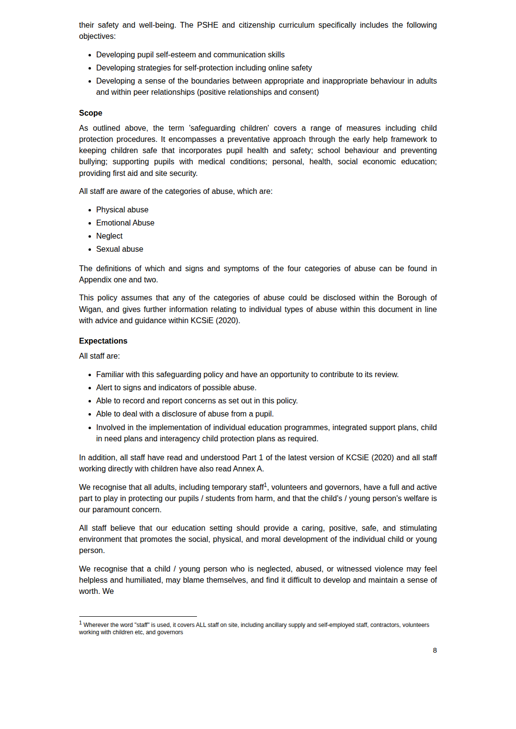their safety and well-being. The PSHE and citizenship curriculum specifically includes the following objectives:
Developing pupil self-esteem and communication skills
Developing strategies for self-protection including online safety
Developing a sense of the boundaries between appropriate and inappropriate behaviour in adults and within peer relationships (positive relationships and consent)
Scope
As outlined above, the term 'safeguarding children' covers a range of measures including child protection procedures. It encompasses a preventative approach through the early help framework to keeping children safe that incorporates pupil health and safety; school behaviour and preventing bullying; supporting pupils with medical conditions; personal, health, social economic education; providing first aid and site security.
All staff are aware of the categories of abuse, which are:
Physical abuse
Emotional Abuse
Neglect
Sexual abuse
The definitions of which and signs and symptoms of the four categories of abuse can be found in Appendix one and two.
This policy assumes that any of the categories of abuse could be disclosed within the Borough of Wigan, and gives further information relating to individual types of abuse within this document in line with advice and guidance within KCSiE (2020).
Expectations
All staff are:
Familiar with this safeguarding policy and have an opportunity to contribute to its review.
Alert to signs and indicators of possible abuse.
Able to record and report concerns as set out in this policy.
Able to deal with a disclosure of abuse from a pupil.
Involved in the implementation of individual education programmes, integrated support plans, child in need plans and interagency child protection plans as required.
In addition, all staff have read and understood Part 1 of the latest version of KCSiE (2020) and all staff working directly with children have also read Annex A.
We recognise that all adults, including temporary staff1, volunteers and governors, have a full and active part to play in protecting our pupils / students from harm, and that the child's / young person's welfare is our paramount concern.
All staff believe that our education setting should provide a caring, positive, safe, and stimulating environment that promotes the social, physical, and moral development of the individual child or young person.
We recognise that a child / young person who is neglected, abused, or witnessed violence may feel helpless and humiliated, may blame themselves, and find it difficult to develop and maintain a sense of worth. We
1 Wherever the word "staff" is used, it covers ALL staff on site, including ancillary supply and self-employed staff, contractors, volunteers working with children etc, and governors
8